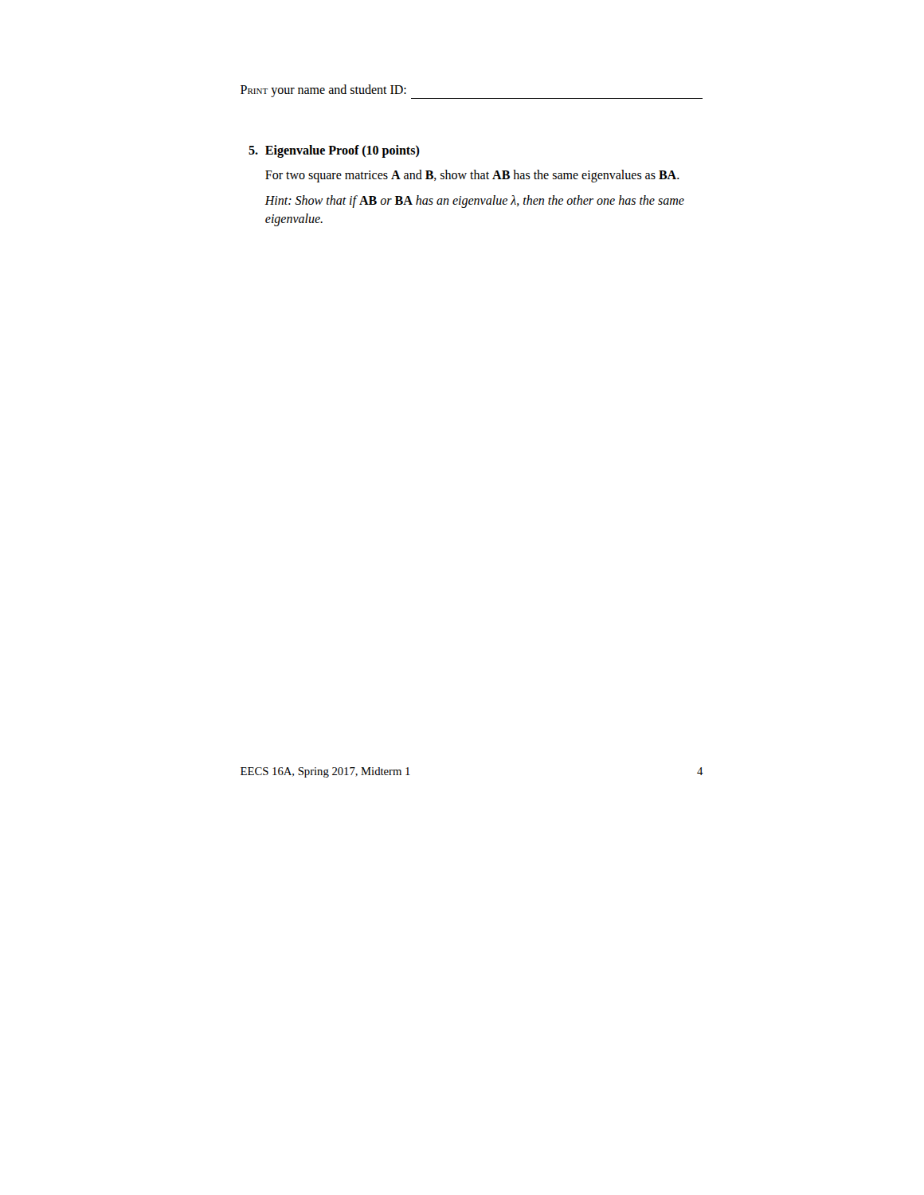Print your name and student ID:
5.
Eigenvalue Proof (10 points)
For two square matrices A and B, show that AB has the same eigenvalues as BA.
Hint: Show that if AB or BA has an eigenvalue λ, then the other one has the same eigenvalue.
EECS 16A, Spring 2017, Midterm 1 4